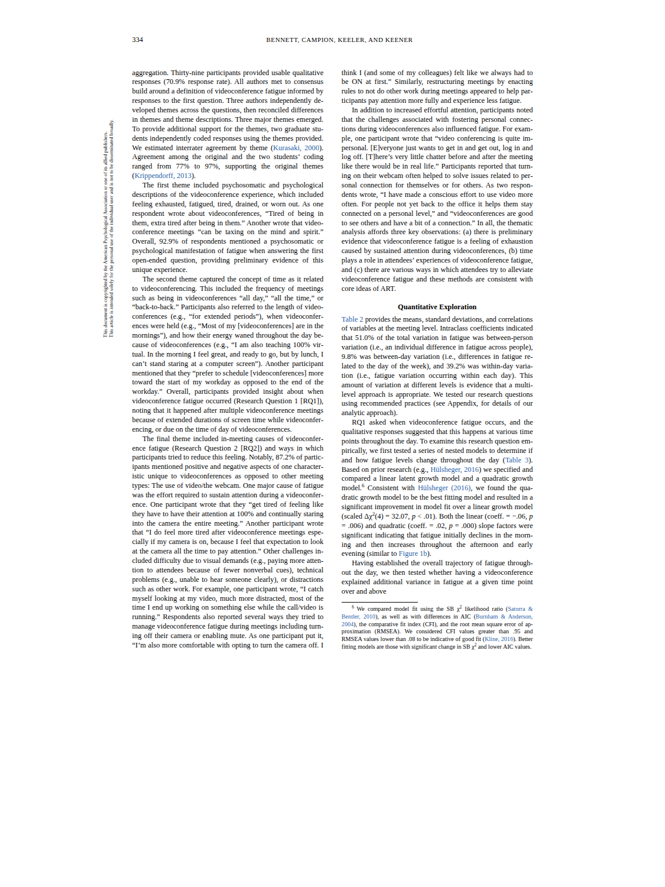This document is copyrighted by the American Psychological Association or one of its allied publishers.
This article is intended solely for the personal use of the individual user and is not to be disseminated broadly.
334
BENNETT, CAMPION, KEELER, AND KEENER
aggregation. Thirty-nine participants provided usable qualitative responses (70.9% response rate). All authors met to consensus build around a definition of videoconference fatigue informed by responses to the first question. Three authors independently developed themes across the questions, then reconciled differences in themes and theme descriptions. Three major themes emerged. To provide additional support for the themes, two graduate students independently coded responses using the themes provided. We estimated interrater agreement by theme (Kurasaki, 2000). Agreement among the original and the two students’ coding ranged from 77% to 97%, supporting the original themes (Krippendorff, 2013).
The first theme included psychosomatic and psychological descriptions of the videoconference experience, which included feeling exhausted, fatigued, tired, drained, or worn out. As one respondent wrote about videoconferences, “Tired of being in them, extra tired after being in them.” Another wrote that videoconference meetings “can be taxing on the mind and spirit.” Overall, 92.9% of respondents mentioned a psychosomatic or psychological manifestation of fatigue when answering the first open-ended question, providing preliminary evidence of this unique experience.
The second theme captured the concept of time as it related to videoconferencing. This included the frequency of meetings such as being in videoconferences “all day,” “all the time,” or “back-to-back.” Participants also referred to the length of videoconferences (e.g., “for extended periods”), when videoconferences were held (e.g., “Most of my [videoconferences] are in the mornings”), and how their energy waned throughout the day because of videoconferences (e.g., “I am also teaching 100% virtual. In the morning I feel great, and ready to go, but by lunch, I can’t stand staring at a computer screen”). Another participant mentioned that they “prefer to schedule [videoconferences] more toward the start of my workday as opposed to the end of the workday.” Overall, participants provided insight about when videoconference fatigue occurred (Research Question 1 [RQ1]), noting that it happened after multiple videoconference meetings because of extended durations of screen time while videoconferencing, or due on the time of day of videoconferences.
The final theme included in-meeting causes of videoconference fatigue (Research Question 2 [RQ2]) and ways in which participants tried to reduce this feeling. Notably, 87.2% of participants mentioned positive and negative aspects of one characteristic unique to videoconferences as opposed to other meeting types: The use of video/the webcam. One major cause of fatigue was the effort required to sustain attention during a videoconference. One participant wrote that they “get tired of feeling like they have to have their attention at 100% and continually staring into the camera the entire meeting.” Another participant wrote that “I do feel more tired after videoconference meetings especially if my camera is on, because I feel that expectation to look at the camera all the time to pay attention.” Other challenges included difficulty due to visual demands (e.g., paying more attention to attendees because of fewer nonverbal cues), technical problems (e.g., unable to hear someone clearly), or distractions such as other work. For example, one participant wrote, “I catch myself looking at my video, much more distracted, most of the time I end up working on something else while the call/video is running.” Respondents also reported several ways they tried to manage videoconference fatigue during meetings including turning off their camera or enabling mute. As one participant put it, “I’m also more comfortable with opting to turn the camera off. I think I (and some of my colleagues) felt like we always had to be ON at first.” Similarly, restructuring meetings by enacting rules to not do other work during meetings appeared to help participants pay attention more fully and experience less fatigue.
In addition to increased effortful attention, participants noted that the challenges associated with fostering personal connections during videoconferences also influenced fatigue. For example, one participant wrote that “video conferencing is quite impersonal. [E]veryone just wants to get in and get out, log in and log off. [T]here’s very little chatter before and after the meeting like there would be in real life.” Participants reported that turning on their webcam often helped to solve issues related to personal connection for themselves or for others. As two respondents wrote, “I have made a conscious effort to use video more often. For people not yet back to the office it helps them stay connected on a personal level,” and “videoconferences are good to see others and have a bit of a connection.” In all, the thematic analysis affords three key observations: (a) there is preliminary evidence that videoconference fatigue is a feeling of exhaustion caused by sustained attention during videoconferences, (b) time plays a role in attendees’ experiences of videoconference fatigue, and (c) there are various ways in which attendees try to alleviate videoconference fatigue and these methods are consistent with core ideas of ART.
Quantitative Exploration
Table 2 provides the means, standard deviations, and correlations of variables at the meeting level. Intraclass coefficients indicated that 51.0% of the total variation in fatigue was between-person variation (i.e., an individual difference in fatigue across people), 9.8% was between-day variation (i.e., differences in fatigue related to the day of the week), and 39.2% was within-day variation (i.e., fatigue variation occurring within each day). This amount of variation at different levels is evidence that a multilevel approach is appropriate. We tested our research questions using recommended practices (see Appendix, for details of our analytic approach).
RQ1 asked when videoconference fatigue occurs, and the qualitative responses suggested that this happens at various time points throughout the day. To examine this research question empirically, we first tested a series of nested models to determine if and how fatigue levels change throughout the day (Table 3). Based on prior research (e.g., Hülsheger, 2016) we specified and compared a linear latent growth model and a quadratic growth model.6 Consistent with Hülsheger (2016), we found the quadratic growth model to be the best fitting model and resulted in a significant improvement in model fit over a linear growth model (scaled Δχ2(4) = 32.07, p < .01). Both the linear (coeff. = −.06, p = .006) and quadratic (coeff. = .02, p = .000) slope factors were significant indicating that fatigue initially declines in the morning and then increases throughout the afternoon and early evening (similar to Figure 1b).
Having established the overall trajectory of fatigue throughout the day, we then tested whether having a videoconference explained additional variance in fatigue at a given time point over and above
6 We compared model fit using the SB χ2 likelihood ratio (Satorra & Bentler, 2010), as well as with differences in AIC (Burnham & Anderson, 2004), the comparative fit index (CFI), and the root mean square error of approximation (RMSEA). We considered CFI values greater than .95 and RMSEA values lower than .08 to be indicative of good fit (Kline, 2016). Better fitting models are those with significant change in SB χ2 and lower AIC values.